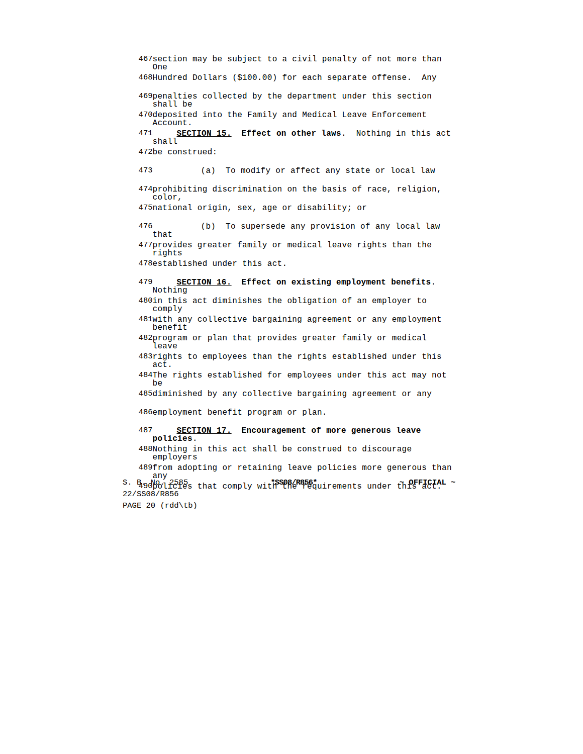| 467 | section may be subject to a civil penalty of not more than One |
| 468 | Hundred Dollars ($100.00) for each separate offense. Any |
| 469 | penalties collected by the department under this section shall be |
| 470 | deposited into the Family and Medical Leave Enforcement Account. |
| 471 | SECTION 15. Effect on other laws . Nothing in this act shall |
| 472 | be construed: |
| 473 | (a) To modify or affect any state or local law |
| 474 | prohibiting discrimination on the basis of race, religion, color, |
| 475 | national origin, sex, age or disability; or |
| 476 | (b) To supersede any provision of any local law that |
| 477 | provides greater family or medical leave rights than the rights |
| 478 | established under this act. |
| 479 | SECTION 16. Effect on existing employment benefits . Nothing |
| 480 | in this act diminishes the obligation of an employer to comply |
| 481 | with any collective bargaining agreement or any employment benefit |
| 482 | program or plan that provides greater family or medical leave |
| 483 | rights to employees than the rights established under this act. |
| 484 | The rights established for employees under this act may not be |
| 485 | diminished by any collective bargaining agreement or any |
| 486 | employment benefit program or plan. |
| 487 | SECTION 17. Encouragement of more generous leave policies . |
| 488 | Nothing in this act shall be construed to discourage employers |
| 489 | from adopting or retaining leave policies more generous than any |
| 490 | policies that comply with the requirements under this act. |
S. B. No. 2585 *SS08/R856* ~ OFFICIAL ~
22/SS08/R856
PAGE 20 (rdd\tb)